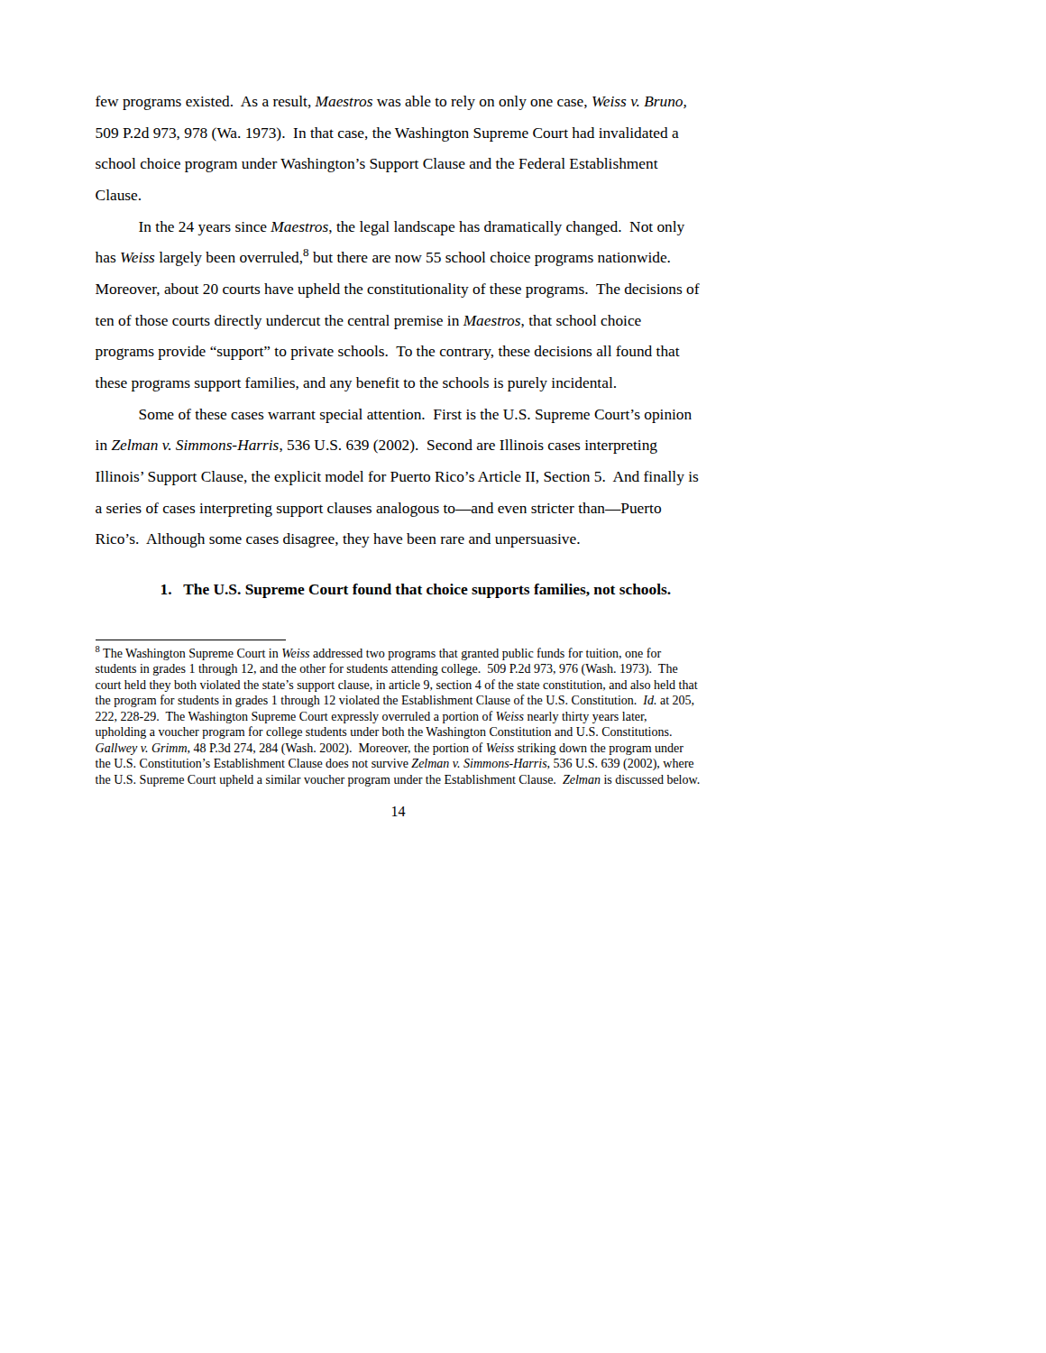few programs existed. As a result, Maestros was able to rely on only one case, Weiss v. Bruno, 509 P.2d 973, 978 (Wa. 1973). In that case, the Washington Supreme Court had invalidated a school choice program under Washington’s Support Clause and the Federal Establishment Clause.
In the 24 years since Maestros, the legal landscape has dramatically changed. Not only has Weiss largely been overruled,8 but there are now 55 school choice programs nationwide. Moreover, about 20 courts have upheld the constitutionality of these programs. The decisions of ten of those courts directly undercut the central premise in Maestros, that school choice programs provide “support” to private schools. To the contrary, these decisions all found that these programs support families, and any benefit to the schools is purely incidental.
Some of these cases warrant special attention. First is the U.S. Supreme Court’s opinion in Zelman v. Simmons-Harris, 536 U.S. 639 (2002). Second are Illinois cases interpreting Illinois’ Support Clause, the explicit model for Puerto Rico’s Article II, Section 5. And finally is a series of cases interpreting support clauses analogous to—and even stricter than—Puerto Rico’s. Although some cases disagree, they have been rare and unpersuasive.
1. The U.S. Supreme Court found that choice supports families, not schools.
8 The Washington Supreme Court in Weiss addressed two programs that granted public funds for tuition, one for students in grades 1 through 12, and the other for students attending college. 509 P.2d 973, 976 (Wash. 1973). The court held they both violated the state’s support clause, in article 9, section 4 of the state constitution, and also held that the program for students in grades 1 through 12 violated the Establishment Clause of the U.S. Constitution. Id. at 205, 222, 228-29. The Washington Supreme Court expressly overruled a portion of Weiss nearly thirty years later, upholding a voucher program for college students under both the Washington Constitution and U.S. Constitutions. Gallwey v. Grimm, 48 P.3d 274, 284 (Wash. 2002). Moreover, the portion of Weiss striking down the program under the U.S. Constitution’s Establishment Clause does not survive Zelman v. Simmons-Harris, 536 U.S. 639 (2002), where the U.S. Supreme Court upheld a similar voucher program under the Establishment Clause. Zelman is discussed below.
14